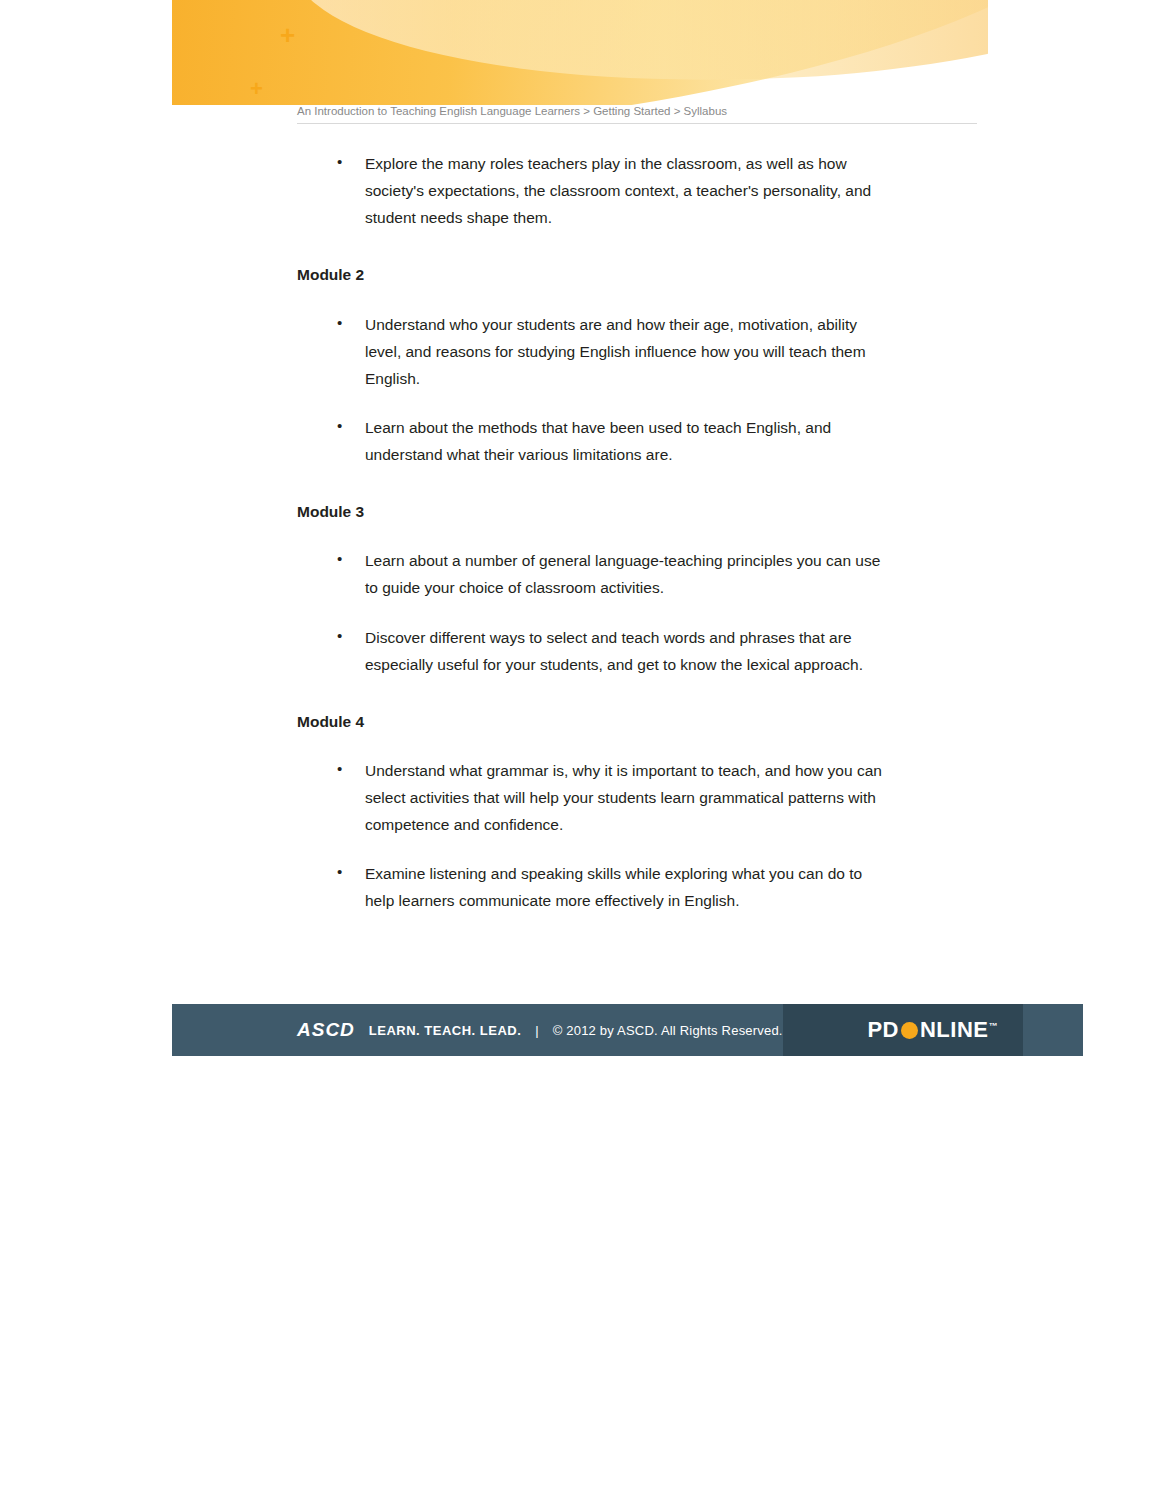+ + +
An Introduction to Teaching English Language Learners > Getting Started > Syllabus
Explore the many roles teachers play in the classroom, as well as how society's expectations, the classroom context, a teacher's personality, and student needs shape them.
Module 2
Understand who your students are and how their age, motivation, ability level, and reasons for studying English influence how you will teach them English.
Learn about the methods that have been used to teach English, and understand what their various limitations are.
Module 3
Learn about a number of general language-teaching principles you can use to guide your choice of classroom activities.
Discover different ways to select and teach words and phrases that are especially useful for your students, and get to know the lexical approach.
Module 4
Understand what grammar is, why it is important to teach, and how you can select activities that will help your students learn grammatical patterns with competence and confidence.
Examine listening and speaking skills while exploring what you can do to help learners communicate more effectively in English.
ASCD LEARN. TEACH. LEAD. | © 2012 by ASCD. All Rights Reserved.
PD NLINE™